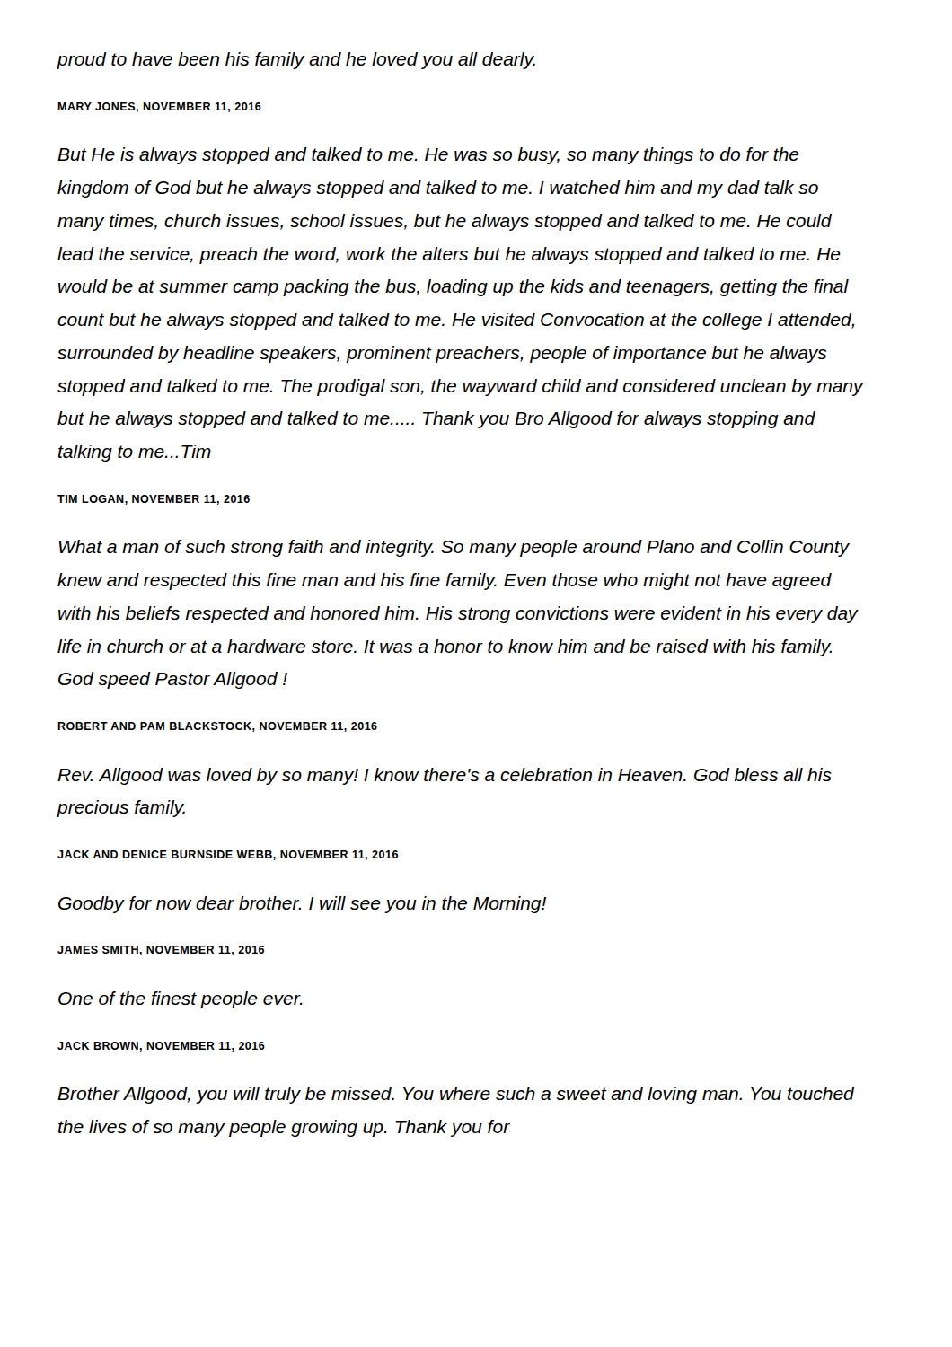proud to have been his family and he loved you all dearly.
MARY JONES, NOVEMBER 11, 2016
But He is always stopped and talked to me. He was so busy, so many things to do for the kingdom of God but he always stopped and talked to me. I watched him and my dad talk so many times, church issues, school issues, but he always stopped and talked to me. He could lead the service, preach the word, work the alters but he always stopped and talked to me. He would be at summer camp packing the bus, loading up the kids and teenagers, getting the final count but he always stopped and talked to me. He visited Convocation at the college I attended, surrounded by headline speakers, prominent preachers, people of importance but he always stopped and talked to me. The prodigal son, the wayward child and considered unclean by many but he always stopped and talked to me..... Thank you Bro Allgood for always stopping and talking to me...Tim
TIM LOGAN, NOVEMBER 11, 2016
What a man of such strong faith and integrity. So many people around Plano and Collin County knew and respected this fine man and his fine family. Even those who might not have agreed with his beliefs respected and honored him. His strong convictions were evident in his every day life in church or at a hardware store. It was a honor to know him and be raised with his family. God speed Pastor Allgood !
ROBERT AND PAM BLACKSTOCK, NOVEMBER 11, 2016
Rev. Allgood was loved by so many! I know there's a celebration in Heaven. God bless all his precious family.
JACK AND DENICE BURNSIDE WEBB, NOVEMBER 11, 2016
Goodby for now dear brother. I will see you in the Morning!
JAMES SMITH, NOVEMBER 11, 2016
One of the finest people ever.
JACK BROWN, NOVEMBER 11, 2016
Brother Allgood, you will truly be missed. You where such a sweet and loving man. You touched the lives of so many people growing up. Thank you for